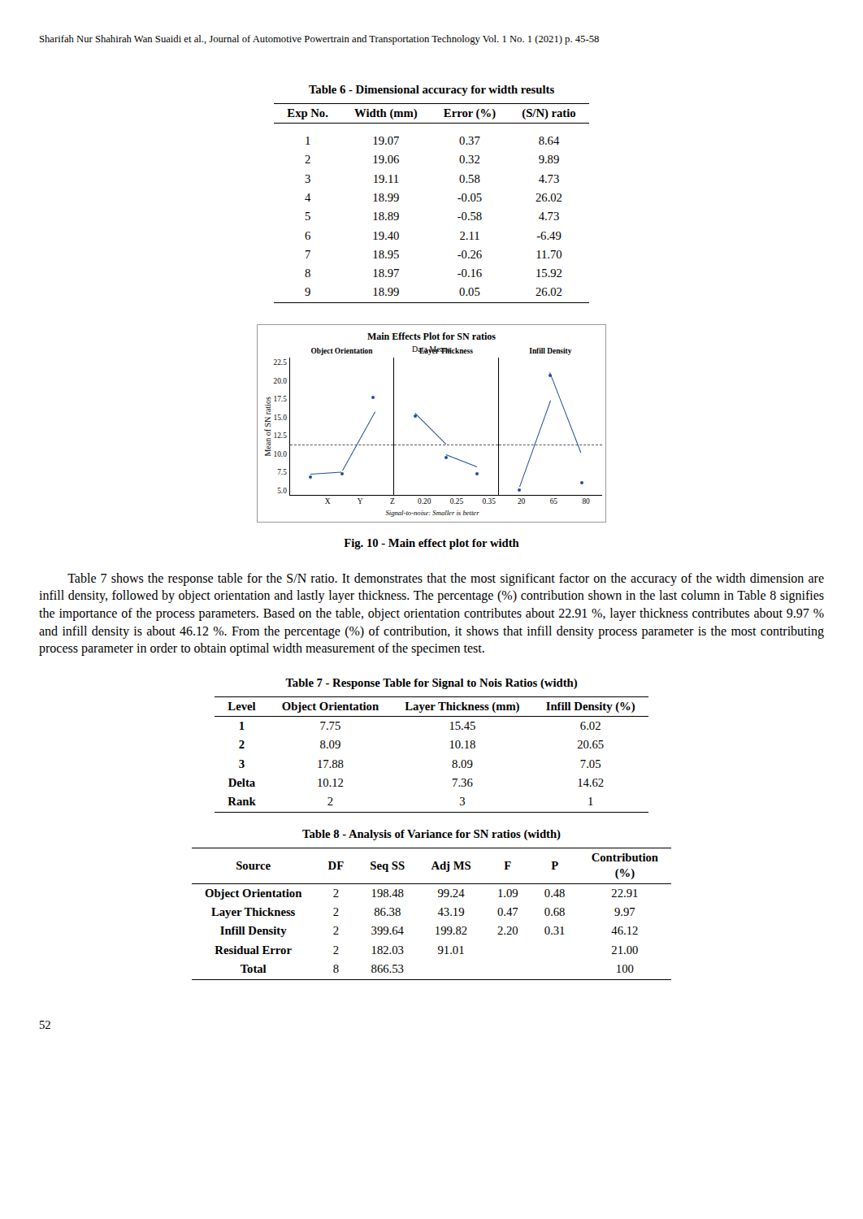Sharifah Nur Shahirah Wan Suaidi et al., Journal of Automotive Powertrain and Transportation Technology Vol. 1 No. 1 (2021) p. 45-58
Table 6 - Dimensional accuracy for width results
| Exp No. | Width (mm) | Error (%) | (S/N) ratio |
| --- | --- | --- | --- |
| 1 | 19.07 | 0.37 | 8.64 |
| 2 | 19.06 | 0.32 | 9.89 |
| 3 | 19.11 | 0.58 | 4.73 |
| 4 | 18.99 | -0.05 | 26.02 |
| 5 | 18.89 | -0.58 | 4.73 |
| 6 | 19.40 | 2.11 | -6.49 |
| 7 | 18.95 | -0.26 | 11.70 |
| 8 | 18.97 | -0.16 | 15.92 |
| 9 | 18.99 | 0.05 | 26.02 |
Main Effects Plot for SN ratios
Data Means
Mean of SN ratios
22.5 20.0 17.5 15.0 12.5 10.0 7.5 5.0
Panel 1: Object Orientation values 7.75, 8.09, 17.88
Object Orientation
Layer Thickness
Infill Density
XYZ
0.200.250.35
206580
Signal-to-noise: Smaller is better
Fig. 10 - Main effect plot for width
Table 7 shows the response table for the S/N ratio. It demonstrates that the most significant factor on the accuracy of the width dimension are infill density, followed by object orientation and lastly layer thickness. The percentage (%) contribution shown in the last column in Table 8 signifies the importance of the process parameters. Based on the table, object orientation contributes about 22.91 %, layer thickness contributes about 9.97 % and infill density is about 46.12 %. From the percentage (%) of contribution, it shows that infill density process parameter is the most contributing process parameter in order to obtain optimal width measurement of the specimen test.
Table 7 - Response Table for Signal to Nois Ratios (width)
| Level | Object Orientation | Layer Thickness (mm) | Infill Density (%) |
| --- | --- | --- | --- |
| 1 | 7.75 | 15.45 | 6.02 |
| 2 | 8.09 | 10.18 | 20.65 |
| 3 | 17.88 | 8.09 | 7.05 |
| Delta | 10.12 | 7.36 | 14.62 |
| Rank | 2 | 3 | 1 |
Table 8 - Analysis of Variance for SN ratios (width)
| Source | DF | Seq SS | Adj MS | F | P | Contribution (%) |
| --- | --- | --- | --- | --- | --- | --- |
| Object Orientation | 2 | 198.48 | 99.24 | 1.09 | 0.48 | 22.91 |
| Layer Thickness | 2 | 86.38 | 43.19 | 0.47 | 0.68 | 9.97 |
| Infill Density | 2 | 399.64 | 199.82 | 2.20 | 0.31 | 46.12 |
| Residual Error | 2 | 182.03 | 91.01 | | | 21.00 |
| Total | 8 | 866.53 | | | | 100 |
52